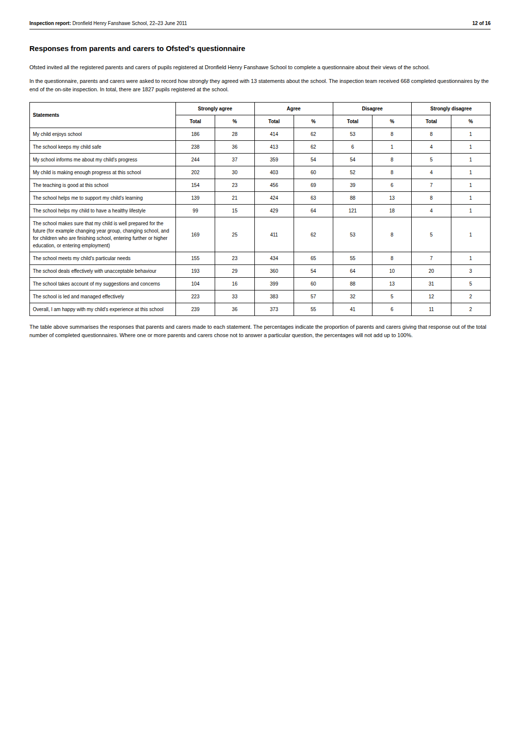Inspection report: Dronfield Henry Fanshawe School, 22–23 June 2011
12 of 16
Responses from parents and carers to Ofsted's questionnaire
Ofsted invited all the registered parents and carers of pupils registered at Dronfield Henry Fanshawe School to complete a questionnaire about their views of the school.
In the questionnaire, parents and carers were asked to record how strongly they agreed with 13 statements about the school. The inspection team received 668 completed questionnaires by the end of the on-site inspection. In total, there are 1827 pupils registered at the school.
| Statements | Strongly agree | Agree | Disagree | Strongly disagree |
| --- | --- | --- | --- | --- |
| Total | % | Total | % | Total | % | Total | % |
| My child enjoys school | 186 | 28 | 414 | 62 | 53 | 8 | 8 | 1 |
| The school keeps my child safe | 238 | 36 | 413 | 62 | 6 | 1 | 4 | 1 |
| My school informs me about my child's progress | 244 | 37 | 359 | 54 | 54 | 8 | 5 | 1 |
| My child is making enough progress at this school | 202 | 30 | 403 | 60 | 52 | 8 | 4 | 1 |
| The teaching is good at this school | 154 | 23 | 456 | 69 | 39 | 6 | 7 | 1 |
| The school helps me to support my child's learning | 139 | 21 | 424 | 63 | 88 | 13 | 8 | 1 |
| The school helps my child to have a healthy lifestyle | 99 | 15 | 429 | 64 | 121 | 18 | 4 | 1 |
| The school makes sure that my child is well prepared for the future (for example changing year group, changing school, and for children who are finishing school, entering further or higher education, or entering employment) | 169 | 25 | 411 | 62 | 53 | 8 | 5 | 1 |
| The school meets my child's particular needs | 155 | 23 | 434 | 65 | 55 | 8 | 7 | 1 |
| The school deals effectively with unacceptable behaviour | 193 | 29 | 360 | 54 | 64 | 10 | 20 | 3 |
| The school takes account of my suggestions and concerns | 104 | 16 | 399 | 60 | 88 | 13 | 31 | 5 |
| The school is led and managed effectively | 223 | 33 | 383 | 57 | 32 | 5 | 12 | 2 |
| Overall, I am happy with my child's experience at this school | 239 | 36 | 373 | 55 | 41 | 6 | 11 | 2 |
The table above summarises the responses that parents and carers made to each statement. The percentages indicate the proportion of parents and carers giving that response out of the total number of completed questionnaires. Where one or more parents and carers chose not to answer a particular question, the percentages will not add up to 100%.